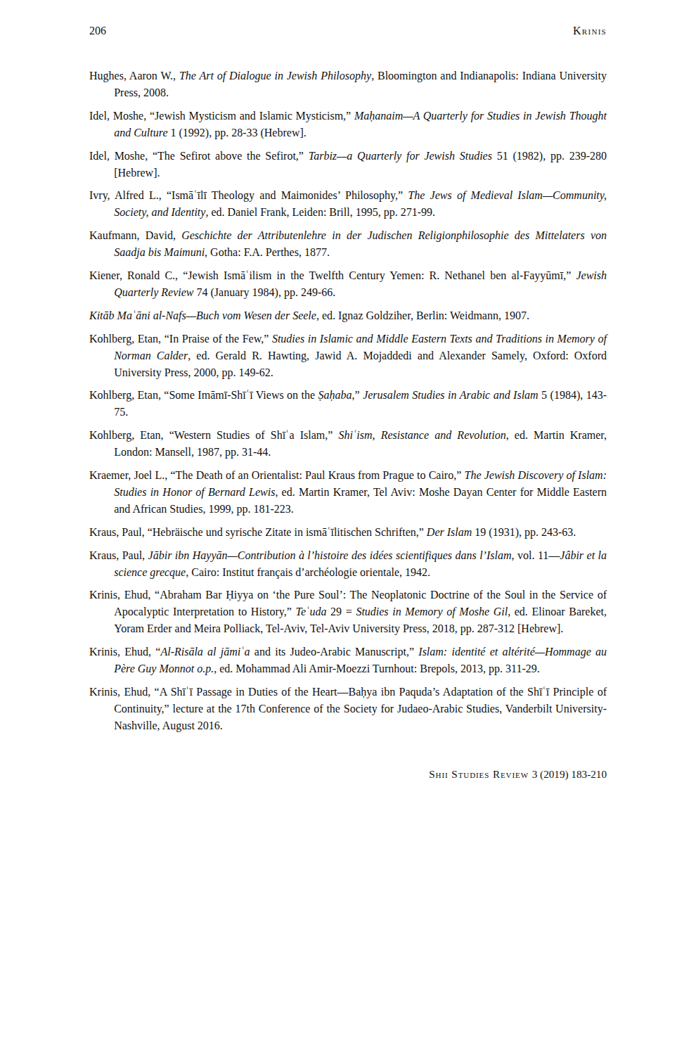206 Krinis
Hughes, Aaron W., The Art of Dialogue in Jewish Philosophy, Bloomington and Indianapolis: Indiana University Press, 2008.
Idel, Moshe, “Jewish Mysticism and Islamic Mysticism,” Maḥanaim—A Quarterly for Studies in Jewish Thought and Culture 1 (1992), pp. 28-33 (Hebrew].
Idel, Moshe, “The Sefirot above the Sefirot,” Tarbiz—a Quarterly for Jewish Studies 51 (1982), pp. 239-280 [Hebrew].
Ivry, Alfred L., “Ismāʿīlī Theology and Maimonides’ Philosophy,” The Jews of Medieval Islam—Community, Society, and Identity, ed. Daniel Frank, Leiden: Brill, 1995, pp. 271-99.
Kaufmann, David, Geschichte der Attributenlehre in der Judischen Religionphilosophie des Mittelaters von Saadja bis Maimuni, Gotha: F.A. Perthes, 1877.
Kiener, Ronald C., “Jewish Ismāʿilism in the Twelfth Century Yemen: R. Nethanel ben al-Fayyūmī,” Jewish Quarterly Review 74 (January 1984), pp. 249-66.
Kitāb Maʿāni al-Nafs—Buch vom Wesen der Seele, ed. Ignaz Goldziher, Berlin: Weidmann, 1907.
Kohlberg, Etan, “In Praise of the Few,” Studies in Islamic and Middle Eastern Texts and Traditions in Memory of Norman Calder, ed. Gerald R. Hawting, Jawid A. Mojaddedi and Alexander Samely, Oxford: Oxford University Press, 2000, pp. 149-62.
Kohlberg, Etan, “Some Imāmī-Shīʿī Views on the Ṣaḥaba,” Jerusalem Studies in Arabic and Islam 5 (1984), 143-75.
Kohlberg, Etan, “Western Studies of Shīʿa Islam,” Shiʿism, Resistance and Revolution, ed. Martin Kramer, London: Mansell, 1987, pp. 31-44.
Kraemer, Joel L., “The Death of an Orientalist: Paul Kraus from Prague to Cairo,” The Jewish Discovery of Islam: Studies in Honor of Bernard Lewis, ed. Martin Kramer, Tel Aviv: Moshe Dayan Center for Middle Eastern and African Studies, 1999, pp. 181-223.
Kraus, Paul, “Hebräische und syrische Zitate in ismāʿīlitischen Schriften,” Der Islam 19 (1931), pp. 243-63.
Kraus, Paul, Jābir ibn Hayyān—Contribution à l’histoire des idées scientifiques dans l’Islam, vol. 11—Jâbir et la science grecque, Cairo: Institut français d’archéologie orientale, 1942.
Krinis, Ehud, “Abraham Bar Ḥiyya on ‘the Pure Soul’: The Neoplatonic Doctrine of the Soul in the Service of Apocalyptic Interpretation to History,” Teʿuda 29 = Studies in Memory of Moshe Gil, ed. Elinoar Bareket, Yoram Erder and Meira Polliack, Tel-Aviv, Tel-Aviv University Press, 2018, pp. 287-312 [Hebrew].
Krinis, Ehud, “Al-Risāla al jāmiʿa and its Judeo-Arabic Manuscript,” Islam: identité et altérité—Hommage au Père Guy Monnot o.p., ed. Mohammad Ali Amir-Moezzi Turnhout: Brepols, 2013, pp. 311-29.
Krinis, Ehud, “A Shīʿī Passage in Duties of the Heart—Baḥya ibn Paquda’s Adaptation of the Shīʿī Principle of Continuity,” lecture at the 17th Conference of the Society for Judaeo-Arabic Studies, Vanderbilt University-Nashville, August 2016.
Shii Studies Review 3 (2019) 183-210